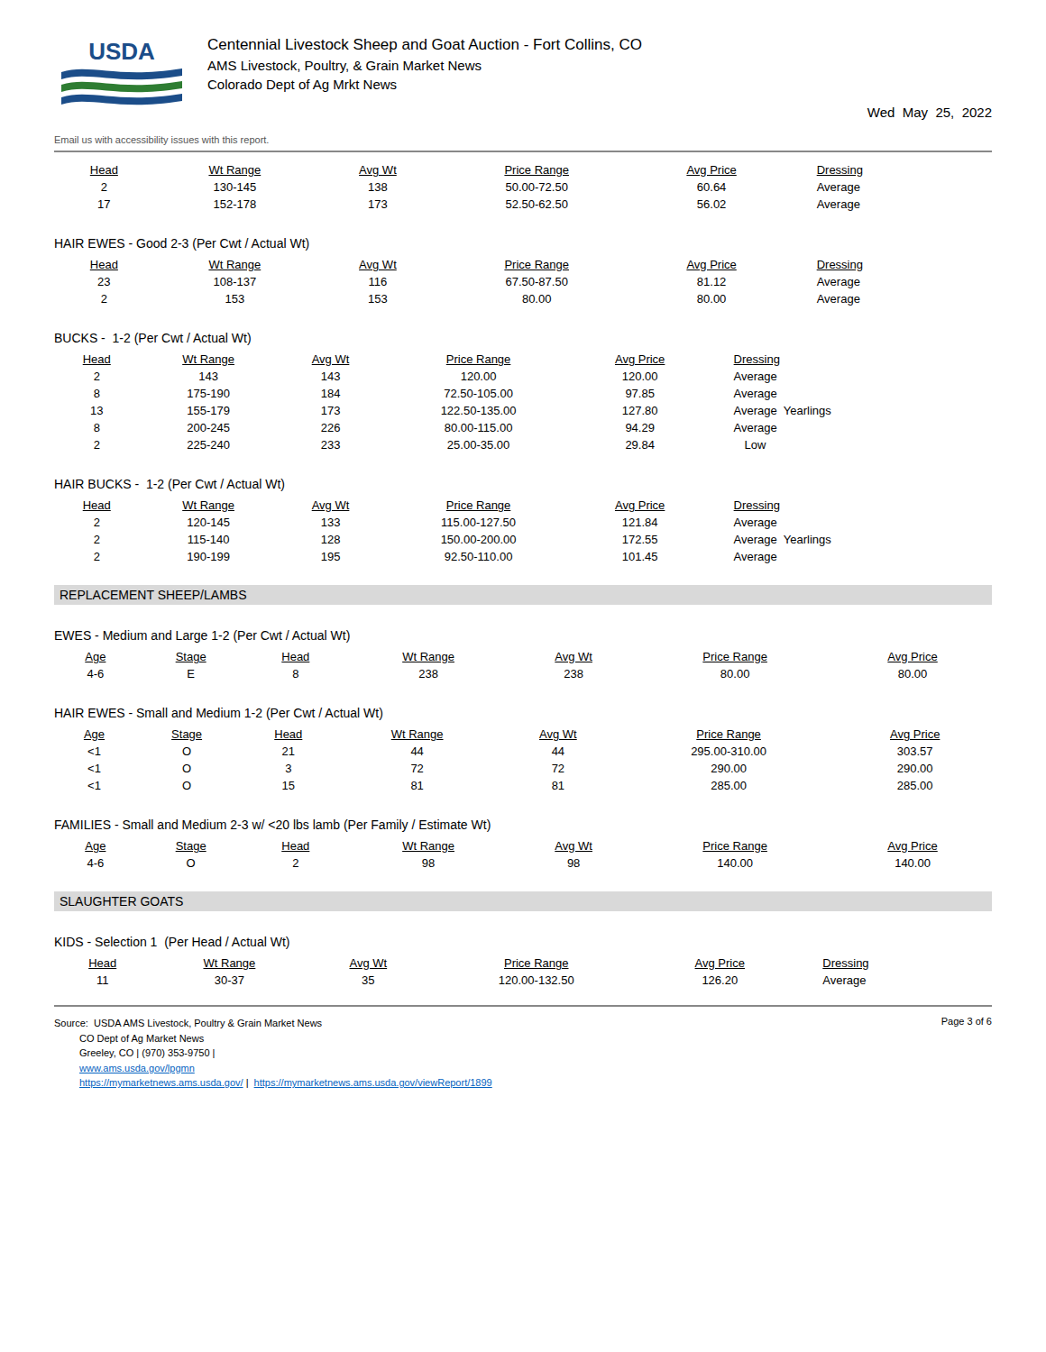USDA
Centennial Livestock Sheep and Goat Auction - Fort Collins, CO
AMS Livestock, Poultry, & Grain Market News
Colorado Dept of Ag Mrkt News
Wed May 25, 2022
Email us with accessibility issues with this report.
| Head | Wt Range | Avg Wt | Price Range | Avg Price | Dressing |
| --- | --- | --- | --- | --- | --- |
| 2 | 130-145 | 138 | 50.00-72.50 | 60.64 | Average |
| 17 | 152-178 | 173 | 52.50-62.50 | 56.02 | Average |
HAIR EWES - Good 2-3 (Per Cwt / Actual Wt)
| Head | Wt Range | Avg Wt | Price Range | Avg Price | Dressing |
| --- | --- | --- | --- | --- | --- |
| 23 | 108-137 | 116 | 67.50-87.50 | 81.12 | Average |
| 2 | 153 | 153 | 80.00 | 80.00 | Average |
BUCKS - 1-2 (Per Cwt / Actual Wt)
| Head | Wt Range | Avg Wt | Price Range | Avg Price | Dressing |
| --- | --- | --- | --- | --- | --- |
| 2 | 143 | 143 | 120.00 | 120.00 | Average |
| 8 | 175-190 | 184 | 72.50-105.00 | 97.85 | Average |
| 13 | 155-179 | 173 | 122.50-135.00 | 127.80 | Average Yearlings |
| 8 | 200-245 | 226 | 80.00-115.00 | 94.29 | Average |
| 2 | 225-240 | 233 | 25.00-35.00 | 29.84 | Low |
HAIR BUCKS - 1-2 (Per Cwt / Actual Wt)
| Head | Wt Range | Avg Wt | Price Range | Avg Price | Dressing |
| --- | --- | --- | --- | --- | --- |
| 2 | 120-145 | 133 | 115.00-127.50 | 121.84 | Average |
| 2 | 115-140 | 128 | 150.00-200.00 | 172.55 | Average Yearlings |
| 2 | 190-199 | 195 | 92.50-110.00 | 101.45 | Average |
REPLACEMENT SHEEP/LAMBS
EWES - Medium and Large 1-2 (Per Cwt / Actual Wt)
| Age | Stage | Head | Wt Range | Avg Wt | Price Range | Avg Price |
| --- | --- | --- | --- | --- | --- | --- |
| 4-6 | E | 8 | 238 | 238 | 80.00 | 80.00 |
HAIR EWES - Small and Medium 1-2 (Per Cwt / Actual Wt)
| Age | Stage | Head | Wt Range | Avg Wt | Price Range | Avg Price |
| --- | --- | --- | --- | --- | --- | --- |
| <1 | O | 21 | 44 | 44 | 295.00-310.00 | 303.57 |
| <1 | O | 3 | 72 | 72 | 290.00 | 290.00 |
| <1 | O | 15 | 81 | 81 | 285.00 | 285.00 |
FAMILIES - Small and Medium 2-3 w/ <20 lbs lamb (Per Family / Estimate Wt)
| Age | Stage | Head | Wt Range | Avg Wt | Price Range | Avg Price |
| --- | --- | --- | --- | --- | --- | --- |
| 4-6 | O | 2 | 98 | 98 | 140.00 | 140.00 |
SLAUGHTER GOATS
KIDS - Selection 1 (Per Head / Actual Wt)
| Head | Wt Range | Avg Wt | Price Range | Avg Price | Dressing |
| --- | --- | --- | --- | --- | --- |
| 11 | 30-37 | 35 | 120.00-132.50 | 126.20 | Average |
Source: USDA AMS Livestock, Poultry & Grain Market News
CO Dept of Ag Market News
Greeley, CO | (970) 353-9750 |
www.ams.usda.gov/lpgmn
https://mymarketnews.ams.usda.gov/ | https://mymarketnews.ams.usda.gov/viewReport/1899
Page 3 of 6